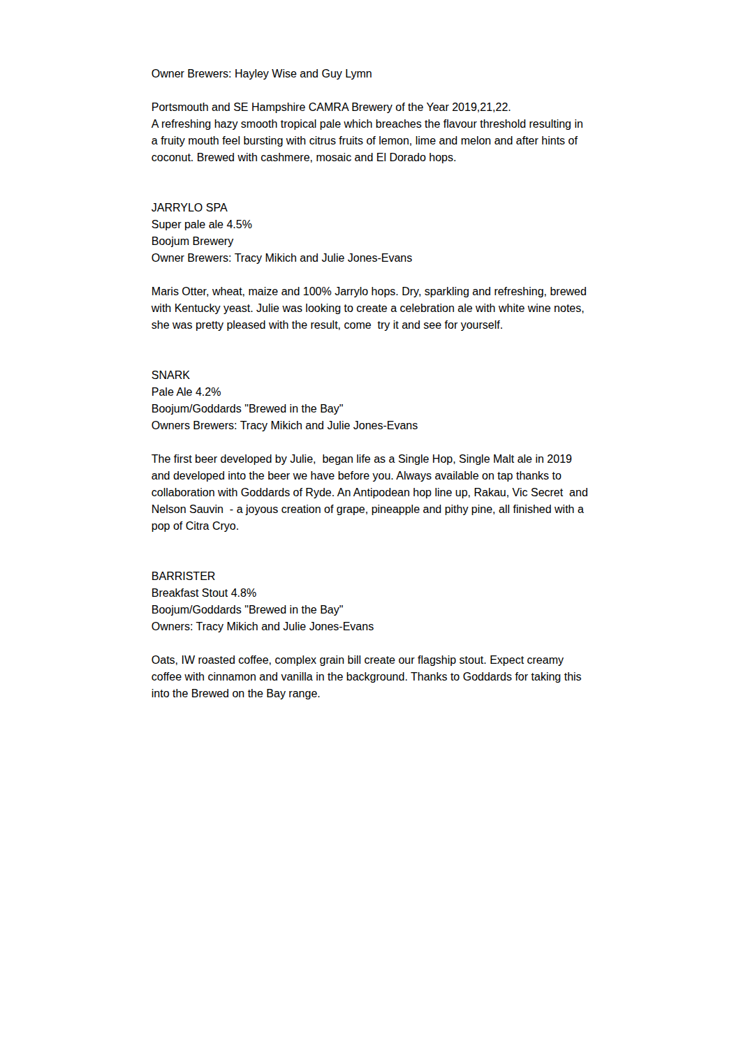Owner Brewers: Hayley Wise and Guy Lymn
Portsmouth and SE Hampshire CAMRA Brewery of the Year 2019,21,22.
A refreshing hazy smooth tropical pale which breaches the flavour threshold resulting in a fruity mouth feel bursting with citrus fruits of lemon, lime and melon and after hints of coconut. Brewed with cashmere, mosaic and El Dorado hops.
JARRYLO SPA
Super pale ale 4.5%
Boojum Brewery
Owner Brewers: Tracy Mikich and Julie Jones-Evans
Maris Otter, wheat, maize and 100% Jarrylo hops. Dry, sparkling and refreshing, brewed with Kentucky yeast. Julie was looking to create a celebration ale with white wine notes, she was pretty pleased with the result, come try it and see for yourself.
SNARK
Pale Ale 4.2%
Boojum/Goddards "Brewed in the Bay"
Owners Brewers: Tracy Mikich and Julie Jones-Evans
The first beer developed by Julie, began life as a Single Hop, Single Malt ale in 2019 and developed into the beer we have before you. Always available on tap thanks to collaboration with Goddards of Ryde. An Antipodean hop line up, Rakau, Vic Secret and Nelson Sauvin - a joyous creation of grape, pineapple and pithy pine, all finished with a pop of Citra Cryo.
BARRISTER
Breakfast Stout 4.8%
Boojum/Goddards "Brewed in the Bay"
Owners: Tracy Mikich and Julie Jones-Evans
Oats, IW roasted coffee, complex grain bill create our flagship stout. Expect creamy coffee with cinnamon and vanilla in the background. Thanks to Goddards for taking this into the Brewed on the Bay range.